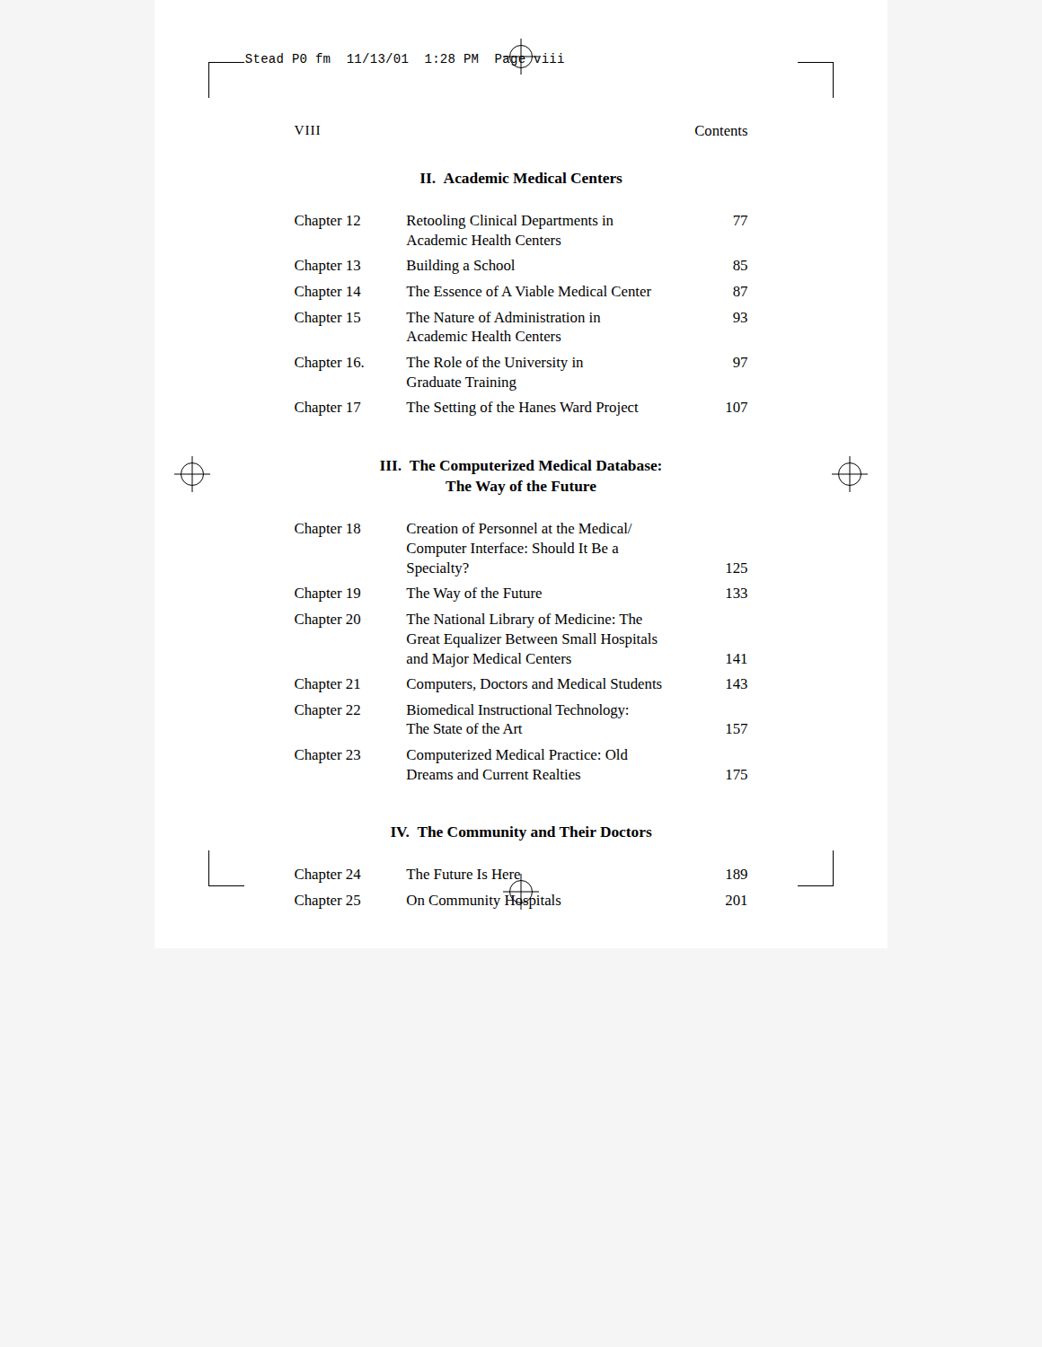Stead P0 fm 11/13/01 1:28 PM Page viii
VIII Contents
II. Academic Medical Centers
| Chapter 12 | Retooling Clinical Departments in Academic Health Centers | 77 |
| Chapter 13 | Building a School | 85 |
| Chapter 14 | The Essence of A Viable Medical Center | 87 |
| Chapter 15 | The Nature of Administration in Academic Health Centers | 93 |
| Chapter 16. | The Role of the University in Graduate Training | 97 |
| Chapter 17 | The Setting of the Hanes Ward Project | 107 |
III. The Computerized Medical Database:
The Way of the Future
| Chapter 18 | Creation of Personnel at the Medical/ Computer Interface: Should It Be a Specialty? | 125 |
| Chapter 19 | The Way of the Future | 133 |
| Chapter 20 | The National Library of Medicine: The Great Equalizer Between Small Hospitals and Major Medical Centers | 141 |
| Chapter 21 | Computers, Doctors and Medical Students | 143 |
| Chapter 22 | Biomedical Instructional Technology: The State of the Art | 157 |
| Chapter 23 | Computerized Medical Practice: Old Dreams and Current Realties | 175 |
IV. The Community and Their Doctors
| Chapter 24 | The Future Is Here | 189 |
| Chapter 25 | On Community Hospitals | 201 |